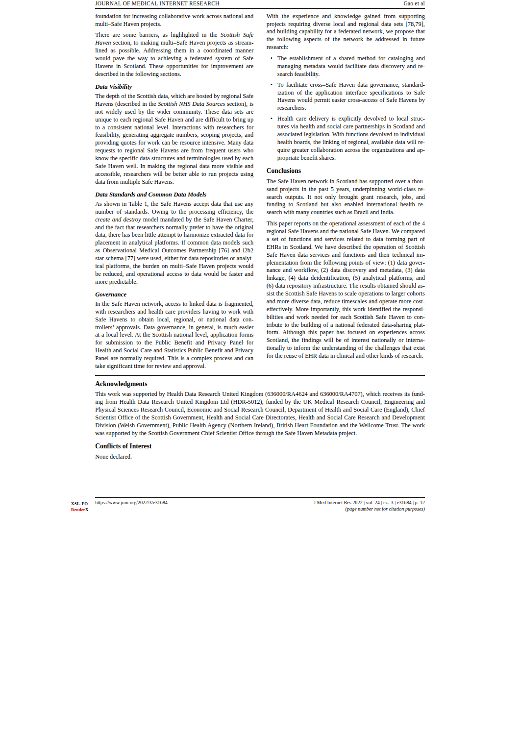Journal of Medical Internet Research
Gao et al
foundation for increasing collaborative work across national and multi–Safe Haven projects.
There are some barriers, as highlighted in the Scottish Safe Haven section, to making multi–Safe Haven projects as streamlined as possible. Addressing them in a coordinated manner would pave the way to achieving a federated system of Safe Havens in Scotland. These opportunities for improvement are described in the following sections.
Data Visibility
The depth of the Scottish data, which are hosted by regional Safe Havens (described in the Scottish NHS Data Sources section), is not widely used by the wider community. These data sets are unique to each regional Safe Haven and are difficult to bring up to a consistent national level. Interactions with researchers for feasibility, generating aggregate numbers, scoping projects, and providing quotes for work can be resource intensive. Many data requests to regional Safe Havens are from frequent users who know the specific data structures and terminologies used by each Safe Haven well. In making the regional data more visible and accessible, researchers will be better able to run projects using data from multiple Safe Havens.
Data Standards and Common Data Models
As shown in Table 1, the Safe Havens accept data that use any number of standards. Owing to the processing efficiency, the create and destroy model mandated by the Safe Haven Charter, and the fact that researchers normally prefer to have the original data, there has been little attempt to harmonize extracted data for placement in analytical platforms. If common data models such as Observational Medical Outcomes Partnership [76] and i2b2 star schema [77] were used, either for data repositories or analytical platforms, the burden on multi–Safe Haven projects would be reduced, and operational access to data would be faster and more predictable.
Governance
In the Safe Haven network, access to linked data is fragmented, with researchers and health care providers having to work with Safe Havens to obtain local, regional, or national data controllers’ approvals. Data governance, in general, is much easier at a local level. At the Scottish national level, application forms for submission to the Public Benefit and Privacy Panel for Health and Social Care and Statistics Public Benefit and Privacy Panel are normally required. This is a complex process and can take significant time for review and approval.
With the experience and knowledge gained from supporting projects requiring diverse local and regional data sets [78,79], and building capability for a federated network, we propose that the following aspects of the network be addressed in future research:
The establishment of a shared method for cataloging and managing metadata would facilitate data discovery and research feasibility.
To facilitate cross–Safe Haven data governance, standardization of the application interface specifications to Safe Havens would permit easier cross-access of Safe Havens by researchers.
Health care delivery is explicitly devolved to local structures via health and social care partnerships in Scotland and associated legislation. With functions devolved to individual health boards, the linking of regional, available data will require greater collaboration across the organizations and appropriate benefit shares.
Conclusions
The Safe Haven network in Scotland has supported over a thousand projects in the past 5 years, underpinning world-class research outputs. It not only brought grant research, jobs, and funding to Scotland but also enabled international health research with many countries such as Brazil and India.
This paper reports on the operational assessment of each of the 4 regional Safe Havens and the national Safe Haven. We compared a set of functions and services related to data forming part of EHRs in Scotland. We have described the operation of Scottish Safe Haven data services and functions and their technical implementation from the following points of view: (1) data governance and workflow, (2) data discovery and metadata, (3) data linkage, (4) data deidentification, (5) analytical platforms, and (6) data repository infrastructure. The results obtained should assist the Scottish Safe Havens to scale operations to larger cohorts and more diverse data, reduce timescales and operate more cost-effectively. More importantly, this work identified the responsibilities and work needed for each Scottish Safe Haven to contribute to the building of a national federated data-sharing platform. Although this paper has focused on experiences across Scotland, the findings will be of interest nationally or internationally to inform the understanding of the challenges that exist for the reuse of EHR data in clinical and other kinds of research.
Acknowledgments
This work was supported by Health Data Research United Kingdom (636000/RA4624 and 636000/RA4707), which receives its funding from Health Data Research United Kingdom Ltd (HDR-5012), funded by the UK Medical Research Council, Engineering and Physical Sciences Research Council, Economic and Social Research Council, Department of Health and Social Care (England), Chief Scientist Office of the Scottish Government, Health and Social Care Directorates, Health and Social Care Research and Development Division (Welsh Government), Public Health Agency (Northern Ireland), British Heart Foundation and the Wellcome Trust. The work was supported by the Scottish Government Chief Scientist Office through the Safe Haven Metadata project.
Conflicts of Interest
None declared.
XSL·FO
Render X
https://www.jmir.org/2022/3/e31684
J Med Internet Res 2022 | vol. 24 | iss. 3 | e31684 | p. 12
(page number not for citation purposes)